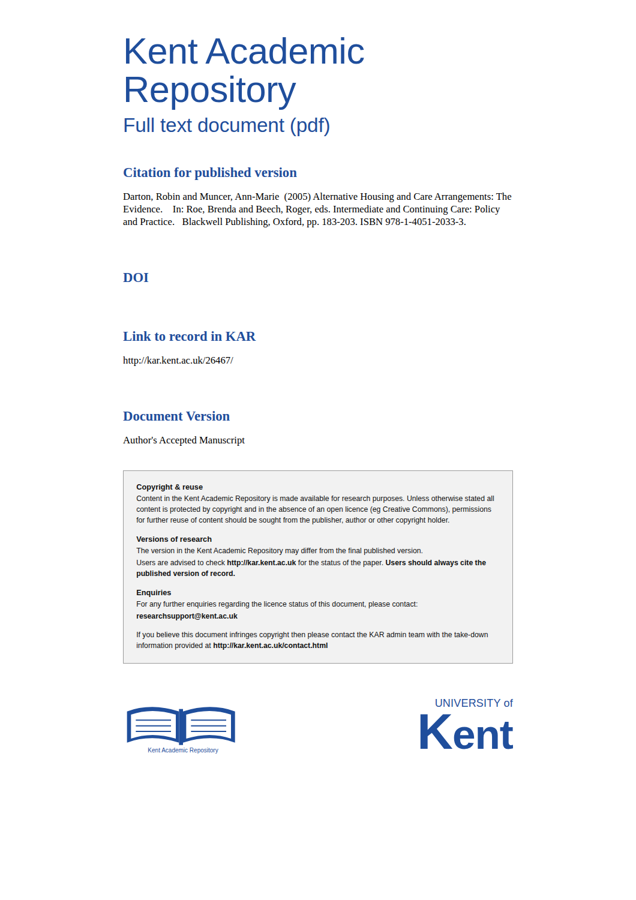Kent Academic Repository
Full text document (pdf)
Citation for published version
Darton, Robin and Muncer, Ann-Marie (2005) Alternative Housing and Care Arrangements: The Evidence. In: Roe, Brenda and Beech, Roger, eds. Intermediate and Continuing Care: Policy and Practice. Blackwell Publishing, Oxford, pp. 183-203. ISBN 978-1-4051-2033-3.
DOI
Link to record in KAR
http://kar.kent.ac.uk/26467/
Document Version
Author's Accepted Manuscript
Copyright & reuse
Content in the Kent Academic Repository is made available for research purposes. Unless otherwise stated all content is protected by copyright and in the absence of an open licence (eg Creative Commons), permissions for further reuse of content should be sought from the publisher, author or other copyright holder.
Versions of research
The version in the Kent Academic Repository may differ from the final published version.
Users are advised to check http://kar.kent.ac.uk for the status of the paper. Users should always cite the published version of record.
Enquiries
For any further enquiries regarding the licence status of this document, please contact:
researchsupport@kent.ac.uk
If you believe this document infringes copyright then please contact the KAR admin team with the take-down information provided at http://kar.kent.ac.uk/contact.html
Kent Academic Repository
UNIVERSITY of Kent